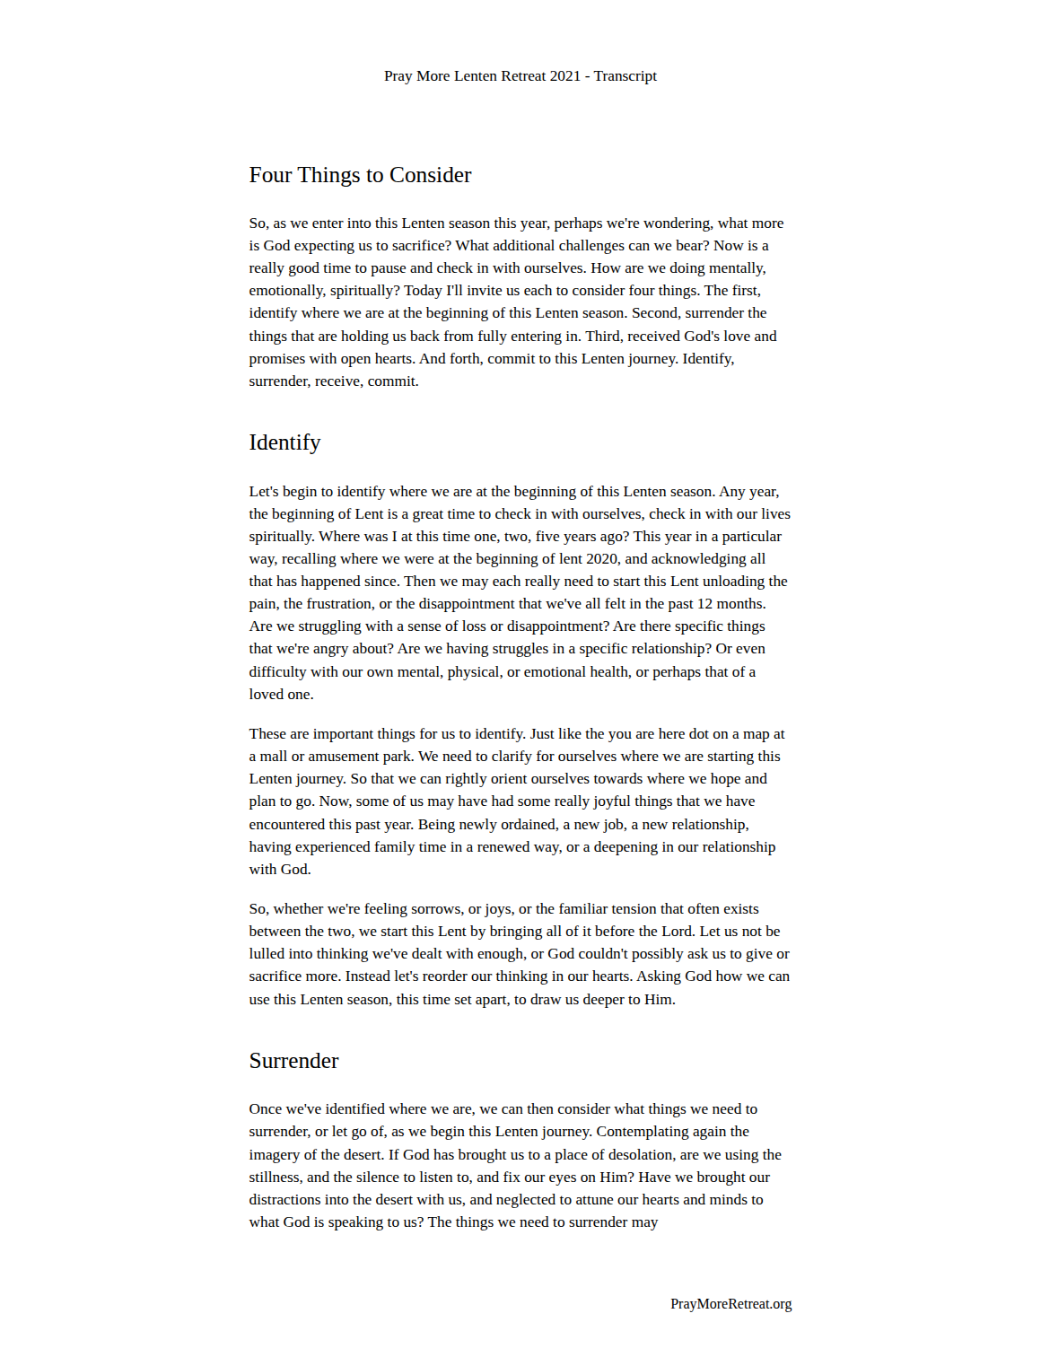Pray More Lenten Retreat 2021 - Transcript
Four Things to Consider
So, as we enter into this Lenten season this year, perhaps we're wondering, what more is God expecting us to sacrifice? What additional challenges can we bear? Now is a really good time to pause and check in with ourselves. How are we doing mentally, emotionally, spiritually? Today I'll invite us each to consider four things. The first, identify where we are at the beginning of this Lenten season. Second, surrender the things that are holding us back from fully entering in. Third, received God's love and promises with open hearts. And forth, commit to this Lenten journey. Identify, surrender, receive, commit.
Identify
Let's begin to identify where we are at the beginning of this Lenten season. Any year, the beginning of Lent is a great time to check in with ourselves, check in with our lives spiritually. Where was I at this time one, two, five years ago? This year in a particular way, recalling where we were at the beginning of lent 2020, and acknowledging all that has happened since. Then we may each really need to start this Lent unloading the pain, the frustration, or the disappointment that we've all felt in the past 12 months. Are we struggling with a sense of loss or disappointment? Are there specific things that we're angry about? Are we having struggles in a specific relationship? Or even difficulty with our own mental, physical, or emotional health, or perhaps that of a loved one.
These are important things for us to identify. Just like the you are here dot on a map at a mall or amusement park. We need to clarify for ourselves where we are starting this Lenten journey. So that we can rightly orient ourselves towards where we hope and plan to go. Now, some of us may have had some really joyful things that we have encountered this past year. Being newly ordained, a new job, a new relationship, having experienced family time in a renewed way, or a deepening in our relationship with God.
So, whether we're feeling sorrows, or joys, or the familiar tension that often exists between the two, we start this Lent by bringing all of it before the Lord. Let us not be lulled into thinking we've dealt with enough, or God couldn't possibly ask us to give or sacrifice more. Instead let's reorder our thinking in our hearts. Asking God how we can use this Lenten season, this time set apart, to draw us deeper to Him.
Surrender
Once we've identified where we are, we can then consider what things we need to surrender, or let go of, as we begin this Lenten journey. Contemplating again the imagery of the desert. If God has brought us to a place of desolation, are we using the stillness, and the silence to listen to, and fix our eyes on Him? Have we brought our distractions into the desert with us, and neglected to attune our hearts and minds to what God is speaking to us? The things we need to surrender may
PrayMoreRetreat.org